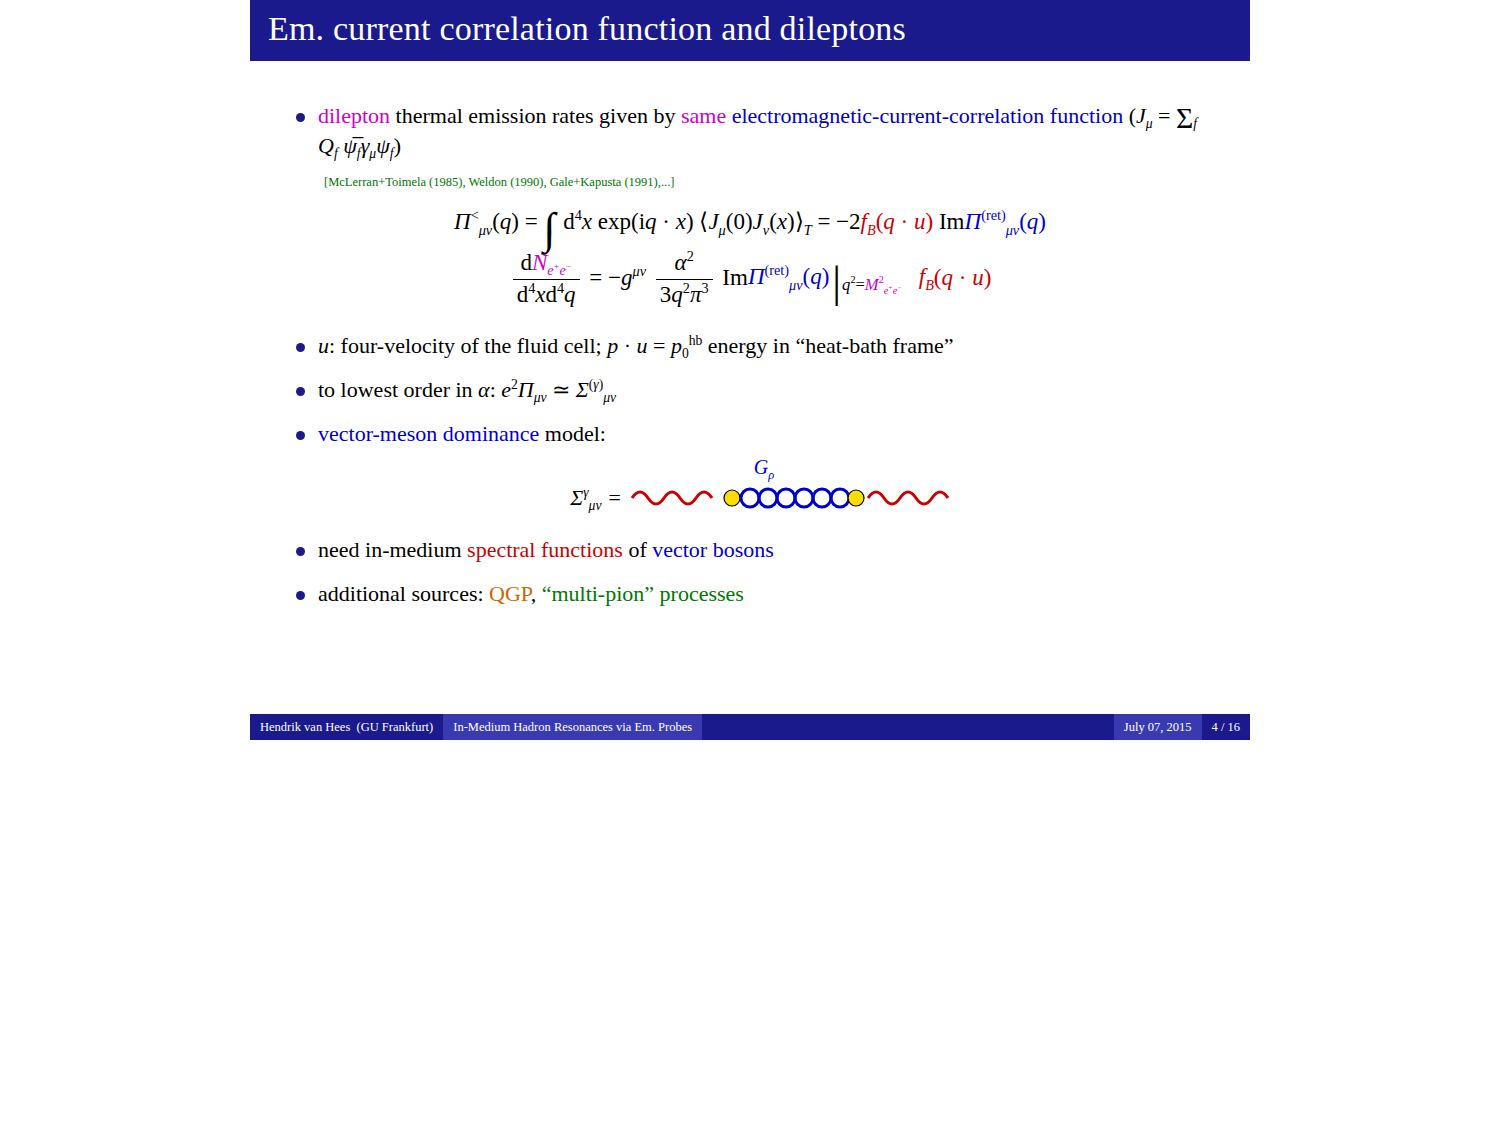Em. current correlation function and dileptons
dilepton thermal emission rates given by same electromagnetic-current-correlation function (Jμ = Σf Qf ψ̅f γμ ψf)
[McLerran+Toimela (1985), Weldon (1990), Gale+Kapusta (1991),...]
Π<μν(q) = ∫ d4x exp(iq · x) ⟨Jμ(0)Jν(x)⟩T = −2fB(q · u) Im Π(ret)μν(q)
dNe+e− d4xd4q = −gμν α2 3q2π3 Im Π(ret)μν(q)|q2=M2e+e− fB(q · u)
u: four-velocity of the fluid cell; p · u = p0hb energy in “heat-bath frame”
to lowest order in α: e2Πμν ≃ Σ(γ)μν
vector-meson dominance model:
Gρ
Σγμν =
need in-medium spectral functions of vector bosons
additional sources: QGP, “multi-pion” processes
Hendrik van Hees (GU Frankfurt)
In-Medium Hadron Resonances via Em. Probes
July 07, 2015
4 / 16